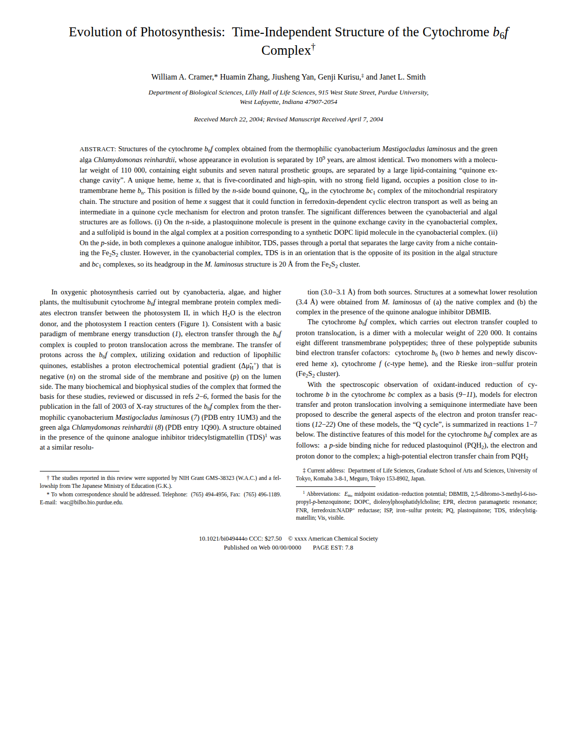Evolution of Photosynthesis: Time-Independent Structure of the Cytochrome b6f
Complex†
William A. Cramer,* Huamin Zhang, Jiusheng Yan, Genji Kurisu,‡ and Janet L. Smith
Department of Biological Sciences, Lilly Hall of Life Sciences, 915 West State Street, Purdue University,
West Lafayette, Indiana 47907-2054
Received March 22, 2004; Revised Manuscript Received April 7, 2004
ABSTRACT: Structures of the cytochrome b6f complex obtained from the thermophilic cyanobacterium Mastigocladus laminosus and the green alga Chlamydomonas reinhardtii, whose appearance in evolution is separated by 109 years, are almost identical. Two monomers with a molecular weight of 110 000, containing eight subunits and seven natural prosthetic groups, are separated by a large lipid-containing “quinone exchange cavity”. A unique heme, heme x, that is five-coordinated and high-spin, with no strong field ligand, occupies a position close to intramembrane heme bn. This position is filled by the n-side bound quinone, Qn, in the cytochrome bc1 complex of the mitochondrial respiratory chain. The structure and position of heme x suggest that it could function in ferredoxin-dependent cyclic electron transport as well as being an intermediate in a quinone cycle mechanism for electron and proton transfer. The significant differences between the cyanobacterial and algal structures are as follows. (i) On the n-side, a plastoquinone molecule is present in the quinone exchange cavity in the cyanobacterial complex, and a sulfolipid is bound in the algal complex at a position corresponding to a synthetic DOPC lipid molecule in the cyanobacterial complex. (ii) On the p-side, in both complexes a quinone analogue inhibitor, TDS, passes through a portal that separates the large cavity from a niche containing the Fe2S2 cluster. However, in the cyanobacterial complex, TDS is in an orientation that is the opposite of its position in the algal structure and bc1 complexes, so its headgroup in the M. laminosus structure is 20 Å from the Fe2S2 cluster.
In oxygenic photosynthesis carried out by cyanobacteria, algae, and higher plants, the multisubunit cytochrome b6f integral membrane protein complex mediates electron transfer between the photosystem II, in which H2O is the electron donor, and the photosystem I reaction centers (Figure 1). Consistent with a basic paradigm of membrane energy transduction (1), electron transfer through the b6f complex is coupled to proton translocation across the membrane. The transfer of protons across the b6f complex, utilizing oxidation and reduction of lipophilic quinones, establishes a proton electrochemical potential gradient (Δμ̃H+) that is negative (n) on the stromal side of the membrane and positive (p) on the lumen side. The many biochemical and biophysical studies of the complex that formed the basis for these studies, reviewed or discussed in refs 2−6, formed the basis for the publication in the fall of 2003 of X-ray structures of the b6f complex from the thermophilic cyanobacterium Mastigocladus laminosus (7) (PDB entry 1UM3) and the green alga Chlamydomonas reinhardtii (8) (PDB entry 1Q90). A structure obtained in the presence of the quinone analogue inhibitor tridecylstigmatellin (TDS)1 was at a similar resolu-
tion (3.0−3.1 Å) from both sources. Structures at a somewhat lower resolution (3.4 Å) were obtained from M. laminosus of (a) the native complex and (b) the complex in the presence of the quinone analogue inhibitor DBMIB.
The cytochrome b6f complex, which carries out electron transfer coupled to proton translocation, is a dimer with a molecular weight of 220 000. It contains eight different transmembrane polypeptides; three of these polypeptide subunits bind electron transfer cofactors: cytochrome b6 (two b hemes and newly discovered heme x), cytochrome f (c-type heme), and the Rieske iron−sulfur protein (Fe2S2 cluster).
With the spectroscopic observation of oxidant-induced reduction of cytochrome b in the cytochrome bc complex as a basis (9−11), models for electron transfer and proton translocation involving a semiquinone intermediate have been proposed to describe the general aspects of the electron and proton transfer reactions (12−22) One of these models, the “Q cycle”, is summarized in reactions 1−7 below. The distinctive features of this model for the cytochrome b6f complex are as follows: a p-side binding niche for reduced plastoquinol (PQH2), the electron and proton donor to the complex; a high-potential electron transfer chain from PQH2
† The studies reported in this review were supported by NIH Grant GMS-38323 (W.A.C.) and a fellowship from The Japanese Ministry of Education (G.K.).
* To whom correspondence should be addressed. Telephone: (765) 494-4956, Fax: (765) 496-1189. E-mail: wac@bilbo.bio.purdue.edu.
‡ Current address: Department of Life Sciences, Graduate School of Arts and Sciences, University of Tokyo, Komaba 3-8-1, Meguro, Tokyo 153-8902, Japan.
1 Abbreviations: Em, midpoint oxidation−reduction potential; DBMIB, 2,5-dibromo-3-methyl-6-isopropyl-p-benzoquinone; DOPC, dioleoylphosphatidylcholine; EPR, electron paramagnetic resonance; FNR, ferredoxin:NADP+ reductase; ISP, iron−sulfur protein; PQ, plastoquinone; TDS, tridecylstigmatellin; Vis, visible.
10.1021/bi049444o CCC: $27.50 © xxxx American Chemical Society
Published on Web 00/00/0000 PAGE EST: 7.8